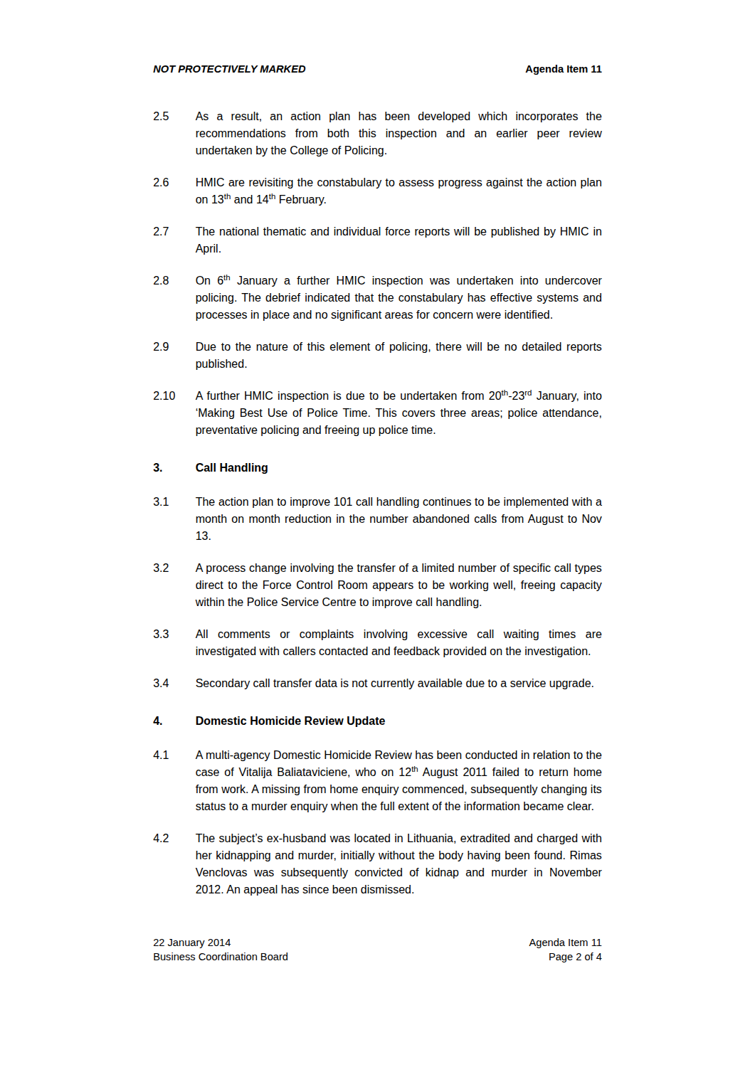NOT PROTECTIVELY MARKED
Agenda Item 11
2.5
As a result, an action plan has been developed which incorporates the recommendations from both this inspection and an earlier peer review undertaken by the College of Policing.
2.6
HMIC are revisiting the constabulary to assess progress against the action plan on 13th and 14th February.
2.7
The national thematic and individual force reports will be published by HMIC in April.
2.8
On 6th January a further HMIC inspection was undertaken into undercover policing. The debrief indicated that the constabulary has effective systems and processes in place and no significant areas for concern were identified.
2.9
Due to the nature of this element of policing, there will be no detailed reports published.
2.10
A further HMIC inspection is due to be undertaken from 20th-23rd January, into ‘Making Best Use of Police Time. This covers three areas; police attendance, preventative policing and freeing up police time.
3.
Call Handling
3.1
The action plan to improve 101 call handling continues to be implemented with a month on month reduction in the number abandoned calls from August to Nov 13.
3.2
A process change involving the transfer of a limited number of specific call types direct to the Force Control Room appears to be working well, freeing capacity within the Police Service Centre to improve call handling.
3.3
All comments or complaints involving excessive call waiting times are investigated with callers contacted and feedback provided on the investigation.
3.4
Secondary call transfer data is not currently available due to a service upgrade.
4.
Domestic Homicide Review Update
4.1
A multi-agency Domestic Homicide Review has been conducted in relation to the case of Vitalija Baliataviciene, who on 12th August 2011 failed to return home from work. A missing from home enquiry commenced, subsequently changing its status to a murder enquiry when the full extent of the information became clear.
4.2
The subject’s ex-husband was located in Lithuania, extradited and charged with her kidnapping and murder, initially without the body having been found. Rimas Venclovas was subsequently convicted of kidnap and murder in November 2012. An appeal has since been dismissed.
22 January 2014
Business Coordination Board
Agenda Item 11
Page 2 of 4